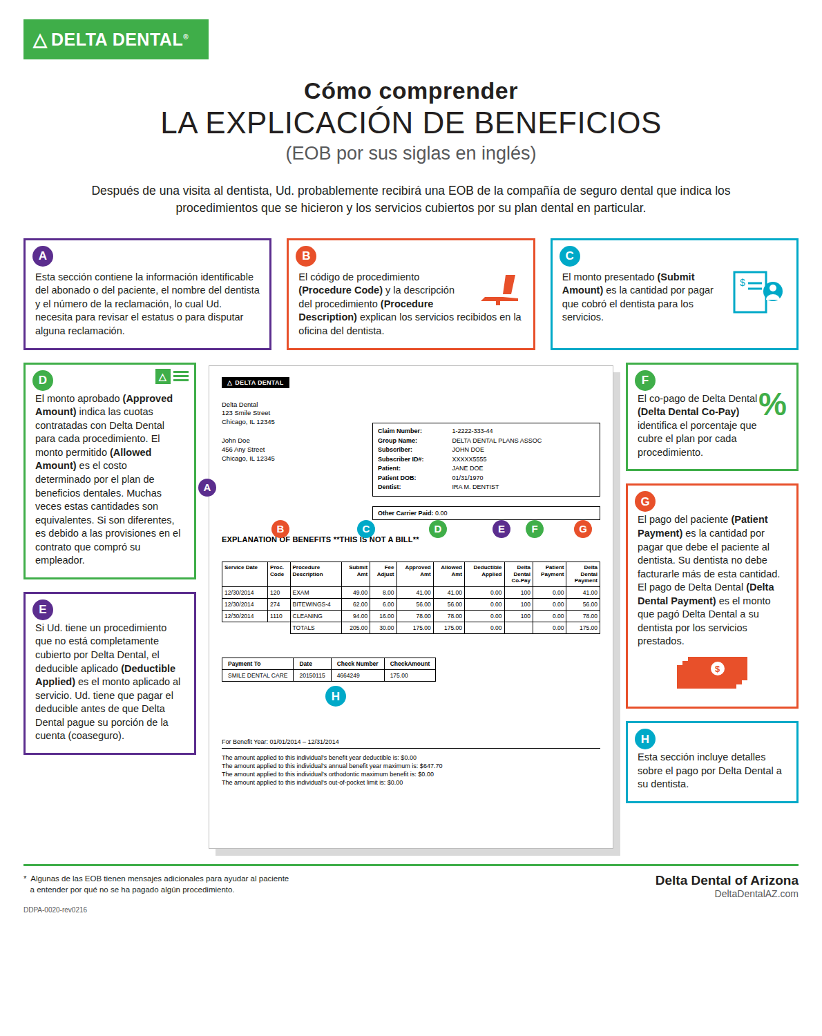△ DELTA DENTAL®
Cómo comprender
LA EXPLICACIÓN DE BENEFICIOS
(EOB por sus siglas en inglés)
Después de una visita al dentista, Ud. probablemente recibirá una EOB de la compañía de seguro dental que indica los procedimientos que se hicieron y los servicios cubiertos por su plan dental en particular.
A
Esta sección contiene la información identificable del abonado o del paciente, el nombre del dentista y el número de la reclamación, lo cual Ud. necesita para revisar el estatus o para disputar alguna reclamación.
B
El código de procedimiento (Procedure Code) y la descripción del procedimiento (Procedure Description) explican los servicios recibidos en la oficina del dentista.
C
$ El monto presentado (Submit Amount) es la cantidad por pagar que cobró el dentista para los servicios.
D △
El monto aprobado (Approved Amount) indica las cuotas contratadas con Delta Dental para cada procedimiento. El monto permitido (Allowed Amount) es el costo determinado por el plan de beneficios dentales. Muchas veces estas cantidades son equivalentes. Si son diferentes, es debido a las provisiones en el contrato que compró su empleador.
E
Si Ud. tiene un procedimiento que no está completamente cubierto por Delta Dental, el deducible aplicado (Deductible Applied) es el monto aplicado al servicio. Ud. tiene que pagar el deducible antes de que Delta Dental pague su porción de la cuenta (coaseguro).
△DELTA DENTAL
Delta Dental
123 Smile Street
Chicago, IL 12345 John Doe
456 Any Street
Chicago, IL 12345
| Claim Number: | 1-2222-333-44 |
| Group Name: | DELTA DENTAL PLANS ASSOC |
| Subscriber: | JOHN DOE |
| Subscriber ID#: | XXXXX5555 |
| Patient: | JANE DOE |
| Patient DOB: | 01/31/1970 |
| Dentist: | IRA M. DENTIST |
A
Other Carrier Paid: 0.00
EXPLANATION OF BENEFITS **THIS IS NOT A BILL**
B C D E F G
| Service Date | Proc. Code | Procedure Description | Submit Amt | Fee Adjust | Approved Amt | Allowed Amt | Deductible Applied | Delta Dental Co-Pay | Patient Payment | Delta Dental Payment |
| --- | --- | --- | --- | --- | --- | --- | --- | --- | --- | --- |
| 12/30/2014 | 120 | EXAM | 49.00 | 8.00 | 41.00 | 41.00 | 0.00 | 100 | 0.00 | 41.00 |
| 12/30/2014 | 274 | BITEWINGS-4 | 62.00 | 6.00 | 56.00 | 56.00 | 0.00 | 100 | 0.00 | 56.00 |
| 12/30/2014 | 1110 | CLEANING | 94.00 | 16.00 | 78.00 | 78.00 | 0.00 | 100 | 0.00 | 78.00 |
| | | TOTALS | 205.00 | 30.00 | 175.00 | 175.00 | 0.00 | | 0.00 | 175.00 |
| Payment To | Date | Check Number | CheckAmount |
| --- | --- | --- | --- |
| SMILE DENTAL CARE | 20150115 | 4664249 | 175.00 |
H
For Benefit Year: 01/01/2014 – 12/31/2014
The amount applied to this individual's benefit year deductible is: $0.00
The amount applied to this individual's annual benefit year maximum is: $647.70
The amount applied to this individual's orthodontic maximum benefit is: $0.00
The amount applied to this individual's out-of-pocket limit is: $0.00
F
% El co-pago de Delta Dental (Delta Dental Co-Pay) identifica el porcentaje que cubre el plan por cada procedimiento.
G
El pago del paciente (Patient Payment) es la cantidad por pagar que debe el paciente al dentista. Su dentista no debe facturarle más de esta cantidad. El pago de Delta Dental (Delta Dental Payment) es el monto que pagó Delta Dental a su dentista por los servicios prestados.
$
H
Esta sección incluye detalles sobre el pago por Delta Dental a su dentista.
* Algunas de las EOB tienen mensajes adicionales para ayudar al paciente
a entender por qué no se ha pagado algún procedimiento.
Delta Dental of Arizona
DeltaDentalAZ.com
DDPA-0020-rev0216